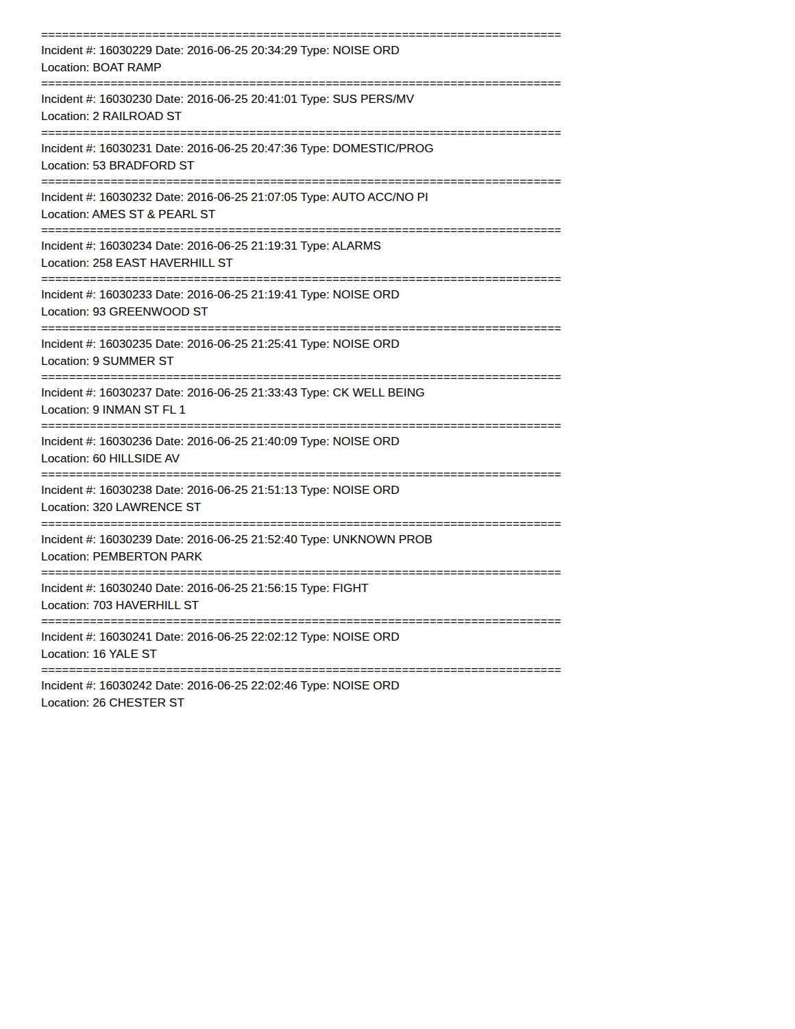===========================================================================
Incident #: 16030229 Date: 2016-06-25 20:34:29 Type: NOISE ORD
Location: BOAT RAMP
===========================================================================
Incident #: 16030230 Date: 2016-06-25 20:41:01 Type: SUS PERS/MV
Location: 2 RAILROAD ST
===========================================================================
Incident #: 16030231 Date: 2016-06-25 20:47:36 Type: DOMESTIC/PROG
Location: 53 BRADFORD ST
===========================================================================
Incident #: 16030232 Date: 2016-06-25 21:07:05 Type: AUTO ACC/NO PI
Location: AMES ST & PEARL ST
===========================================================================
Incident #: 16030234 Date: 2016-06-25 21:19:31 Type: ALARMS
Location: 258 EAST HAVERHILL ST
===========================================================================
Incident #: 16030233 Date: 2016-06-25 21:19:41 Type: NOISE ORD
Location: 93 GREENWOOD ST
===========================================================================
Incident #: 16030235 Date: 2016-06-25 21:25:41 Type: NOISE ORD
Location: 9 SUMMER ST
===========================================================================
Incident #: 16030237 Date: 2016-06-25 21:33:43 Type: CK WELL BEING
Location: 9 INMAN ST FL 1
===========================================================================
Incident #: 16030236 Date: 2016-06-25 21:40:09 Type: NOISE ORD
Location: 60 HILLSIDE AV
===========================================================================
Incident #: 16030238 Date: 2016-06-25 21:51:13 Type: NOISE ORD
Location: 320 LAWRENCE ST
===========================================================================
Incident #: 16030239 Date: 2016-06-25 21:52:40 Type: UNKNOWN PROB
Location: PEMBERTON PARK
===========================================================================
Incident #: 16030240 Date: 2016-06-25 21:56:15 Type: FIGHT
Location: 703 HAVERHILL ST
===========================================================================
Incident #: 16030241 Date: 2016-06-25 22:02:12 Type: NOISE ORD
Location: 16 YALE ST
===========================================================================
Incident #: 16030242 Date: 2016-06-25 22:02:46 Type: NOISE ORD
Location: 26 CHESTER ST